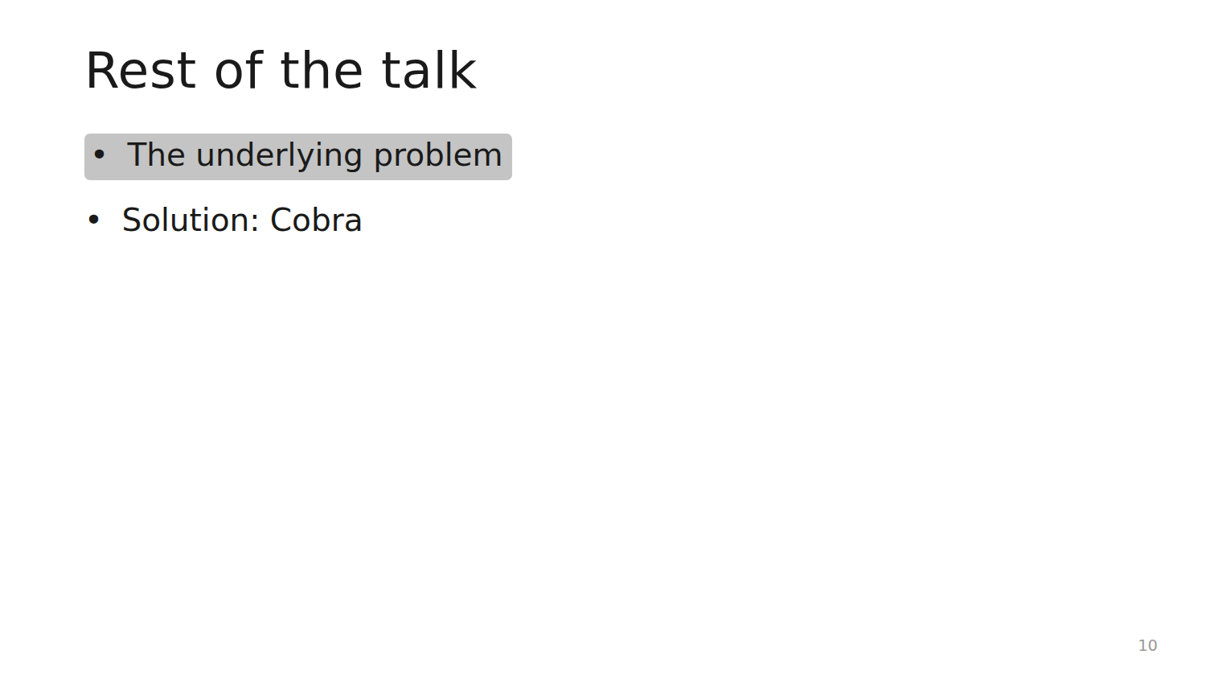Rest of the talk
•The underlying problem
•Solution: Cobra
10